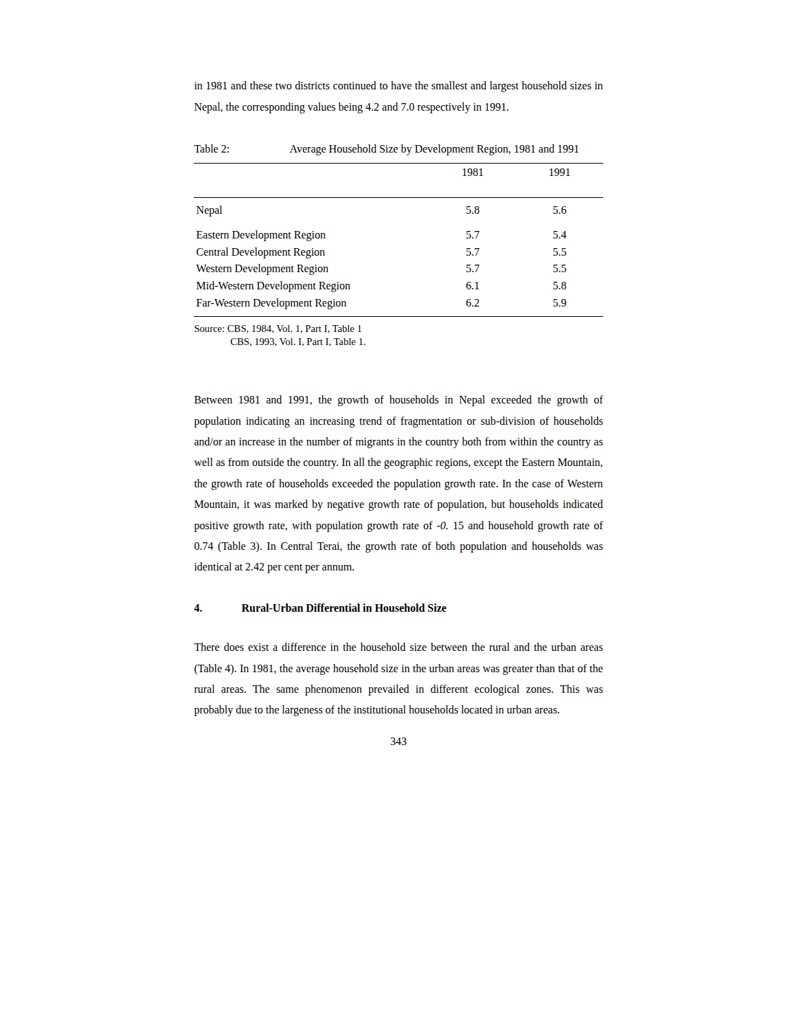in 1981 and these two districts continued to have the smallest and largest household sizes in Nepal, the corresponding values being 4.2 and 7.0 respectively in 1991.
Table 2: Average Household Size by Development Region, 1981 and 1991
| | 1981 | 1991 |
| --- | --- | --- |
| Nepal | 5.8 | 5.6 |
| Eastern Development Region | 5.7 | 5.4 |
| Central Development Region | 5.7 | 5.5 |
| Western Development Region | 5.7 | 5.5 |
| Mid-Western Development Region | 6.1 | 5.8 |
| Far-Western Development Region | 6.2 | 5.9 |
Source: CBS, 1984, Vol. 1, Part I, Table 1
CBS, 1993, Vol. I, Part I, Table 1.
Between 1981 and 1991, the growth of households in Nepal exceeded the growth of population indicating an increasing trend of fragmentation or sub-division of households and/or an increase in the number of migrants in the country both from within the country as well as from outside the country. In all the geographic regions, except the Eastern Mountain, the growth rate of households exceeded the population growth rate. In the case of Western Mountain, it was marked by negative growth rate of population, but households indicated positive growth rate, with population growth rate of -0. 15 and household growth rate of 0.74 (Table 3). In Central Terai, the growth rate of both population and households was identical at 2.42 per cent per annum.
4. Rural-Urban Differential in Household Size
There does exist a difference in the household size between the rural and the urban areas (Table 4). In 1981, the average household size in the urban areas was greater than that of the rural areas. The same phenomenon prevailed in different ecological zones. This was probably due to the largeness of the institutional households located in urban areas.
343